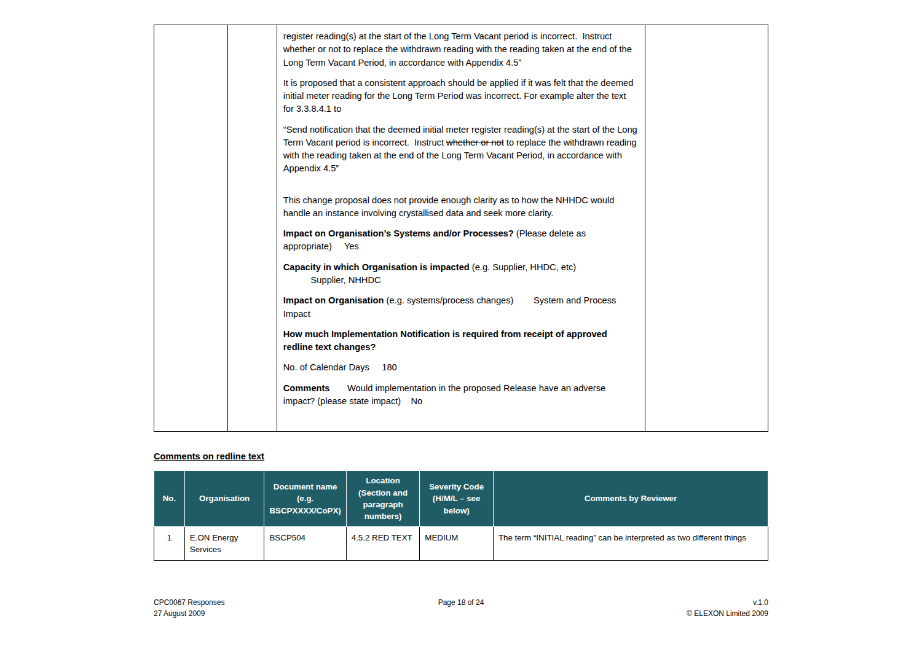| | | register reading(s) at the start of the Long Term Vacant period is incorrect. Instruct whether or not to replace the withdrawn reading with the reading taken at the end of the Long Term Vacant Period, in accordance with Appendix 4.5” It is proposed that a consistent approach should be applied if it was felt that the deemed initial meter reading for the Long Term Period was incorrect. For example alter the text for 3.3.8.4.1 to “Send notification that the deemed initial meter register reading(s) at the start of the Long Term Vacant period is incorrect. Instruct whether or not to replace the withdrawn reading with the reading taken at the end of the Long Term Vacant Period, in accordance with Appendix 4.5” This change proposal does not provide enough clarity as to how the NHHDC would handle an instance involving crystallised data and seek more clarity. Impact on Organisation’s Systems and/or Processes? (Please delete as appropriate) Yes Capacity in which Organisation is impacted (e.g. Supplier, HHDC, etc) Supplier, NHHDC Impact on Organisation (e.g. systems/process changes) System and Process Impact How much Implementation Notification is required from receipt of approved redline text changes? No. of Calendar Days 180 Comments Would implementation in the proposed Release have an adverse impact? (please state impact) No | |
Comments on redline text
| No. | Organisation | Document name (e.g. BSCPXXXX/CoPX) | Location (Section and paragraph numbers) | Severity Code (H/M/L – see below) | Comments by Reviewer |
| --- | --- | --- | --- | --- | --- |
| 1 | E.ON Energy Services | BSCP504 | 4.5.2 RED TEXT | MEDIUM | The term “INITIAL reading” can be interpreted as two different things |
| CPC0067 Responses 27 August 2009 | Page 18 of 24 | v.1.0 © ELEXON Limited 2009 |